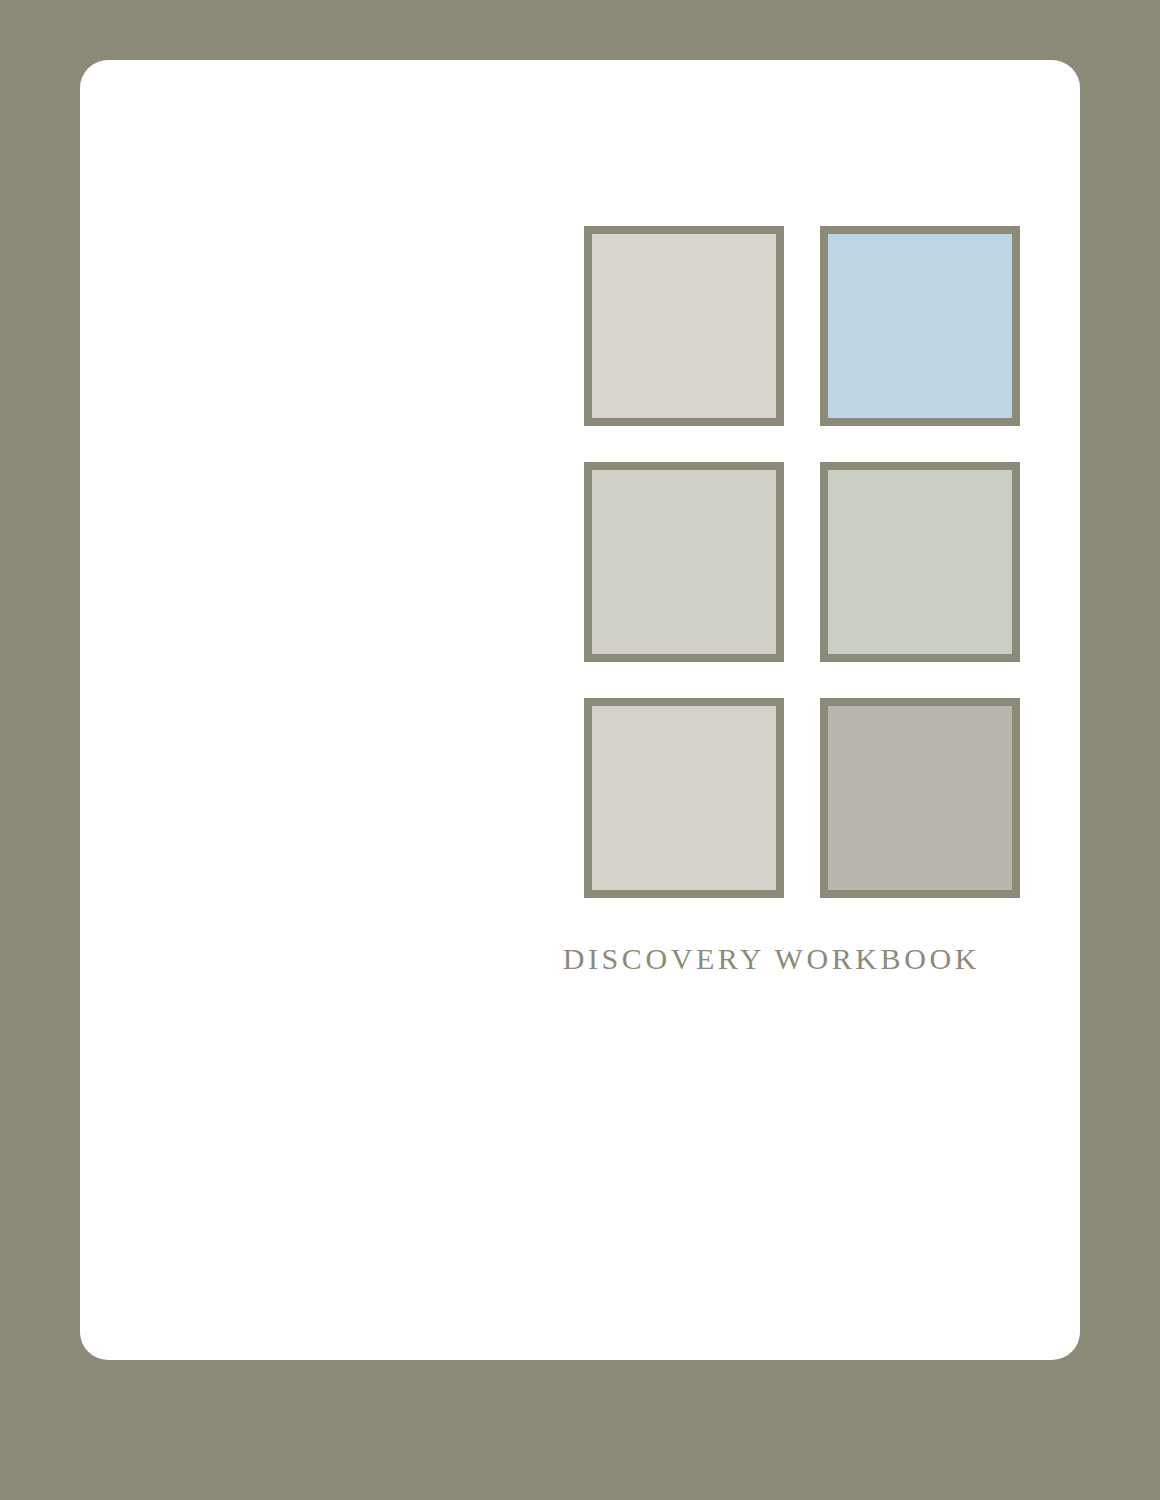Discovery Workbook